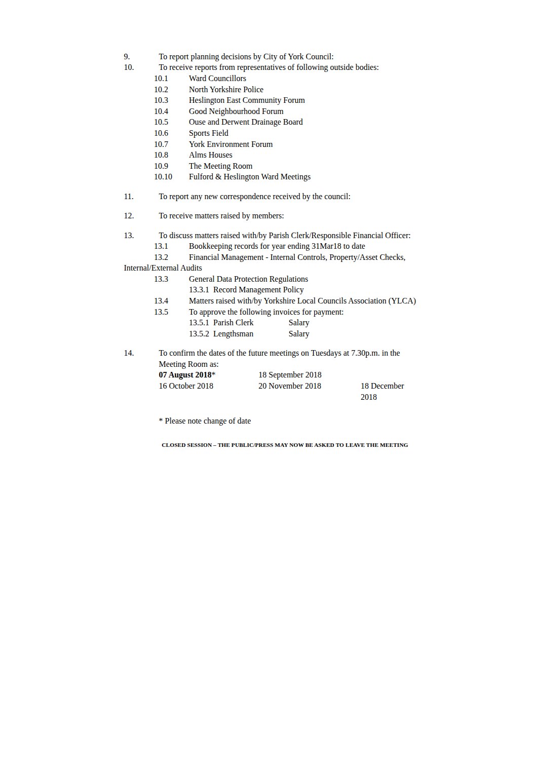9.
To report planning decisions by City of York Council:
10.
To receive reports from representatives of following outside bodies:
10.1
Ward Councillors
10.2
North Yorkshire Police
10.3
Heslington East Community Forum
10.4
Good Neighbourhood Forum
10.5
Ouse and Derwent Drainage Board
10.6
Sports Field
10.7
York Environment Forum
10.8
Alms Houses
10.9
The Meeting Room
10.10
Fulford & Heslington Ward Meetings
11.
To report any new correspondence received by the council:
12.
To receive matters raised by members:
13.
To discuss matters raised with/by Parish Clerk/Responsible Financial Officer:
13.1
Bookkeeping records for year ending 31Mar18 to date
13.2
Financial Management - Internal Controls, Property/Asset Checks,
Internal/External Audits
13.3
General Data Protection Regulations
13.3.1 Record Management Policy
13.4
Matters raised with/by Yorkshire Local Councils Association (YLCA)
13.5
To approve the following invoices for payment:
13.5.1 Parish Clerk
Salary
13.5.2 Lengthsman
Salary
14.
To confirm the dates of the future meetings on Tuesdays at 7.30p.m. in the Meeting Room as:
07 August 2018*
18 September 2018
16 October 2018
20 November 2018
18 December 2018
* Please note change of date
CLOSED SESSION – THE PUBLIC/PRESS MAY NOW BE ASKED TO LEAVE THE MEETING